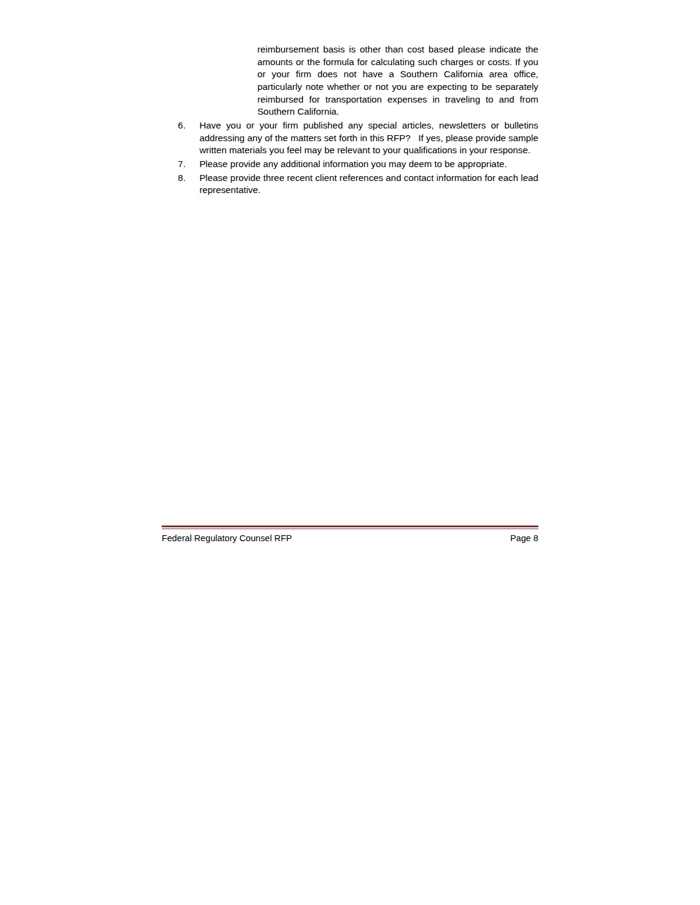reimbursement basis is other than cost based please indicate the amounts or the formula for calculating such charges or costs. If you or your firm does not have a Southern California area office, particularly note whether or not you are expecting to be separately reimbursed for transportation expenses in traveling to and from Southern California.
6. Have you or your firm published any special articles, newsletters or bulletins addressing any of the matters set forth in this RFP? If yes, please provide sample written materials you feel may be relevant to your qualifications in your response.
7. Please provide any additional information you may deem to be appropriate.
8. Please provide three recent client references and contact information for each lead representative.
Federal Regulatory Counsel RFP Page 8